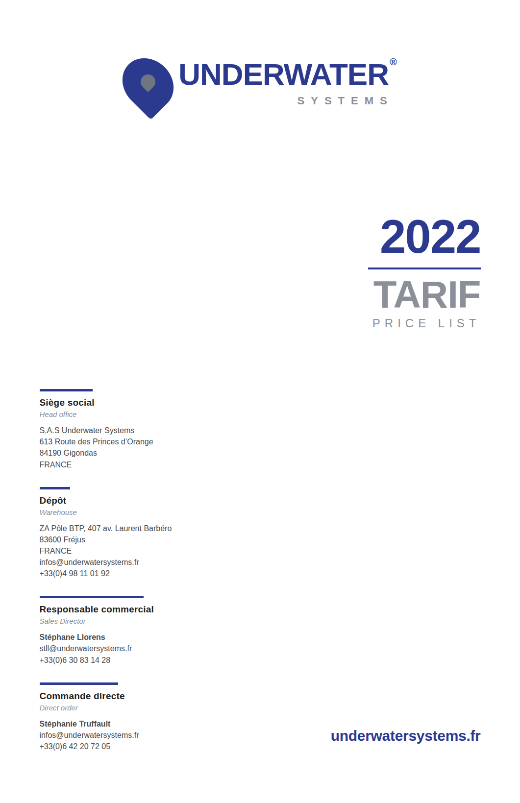UNDERWATER®
SYSTEMS
2022
TARIF
PRICE LIST
Siège social
Head office
S.A.S Underwater Systems
613 Route des Princes d’Orange
84190 Gigondas
FRANCE
Dépôt
Warehouse
ZA Pôle BTP, 407 av. Laurent Barbéro
83600 Fréjus
FRANCE
infos@underwatersystems.fr
+33(0)4 98 11 01 92
Responsable commercial
Sales Director
Stéphane Llorens
stll@underwatersystems.fr
+33(0)6 30 83 14 28
Commande directe
Direct order
Stéphanie Truffault
infos@underwatersystems.fr
+33(0)6 42 20 72 05
underwatersystems.fr